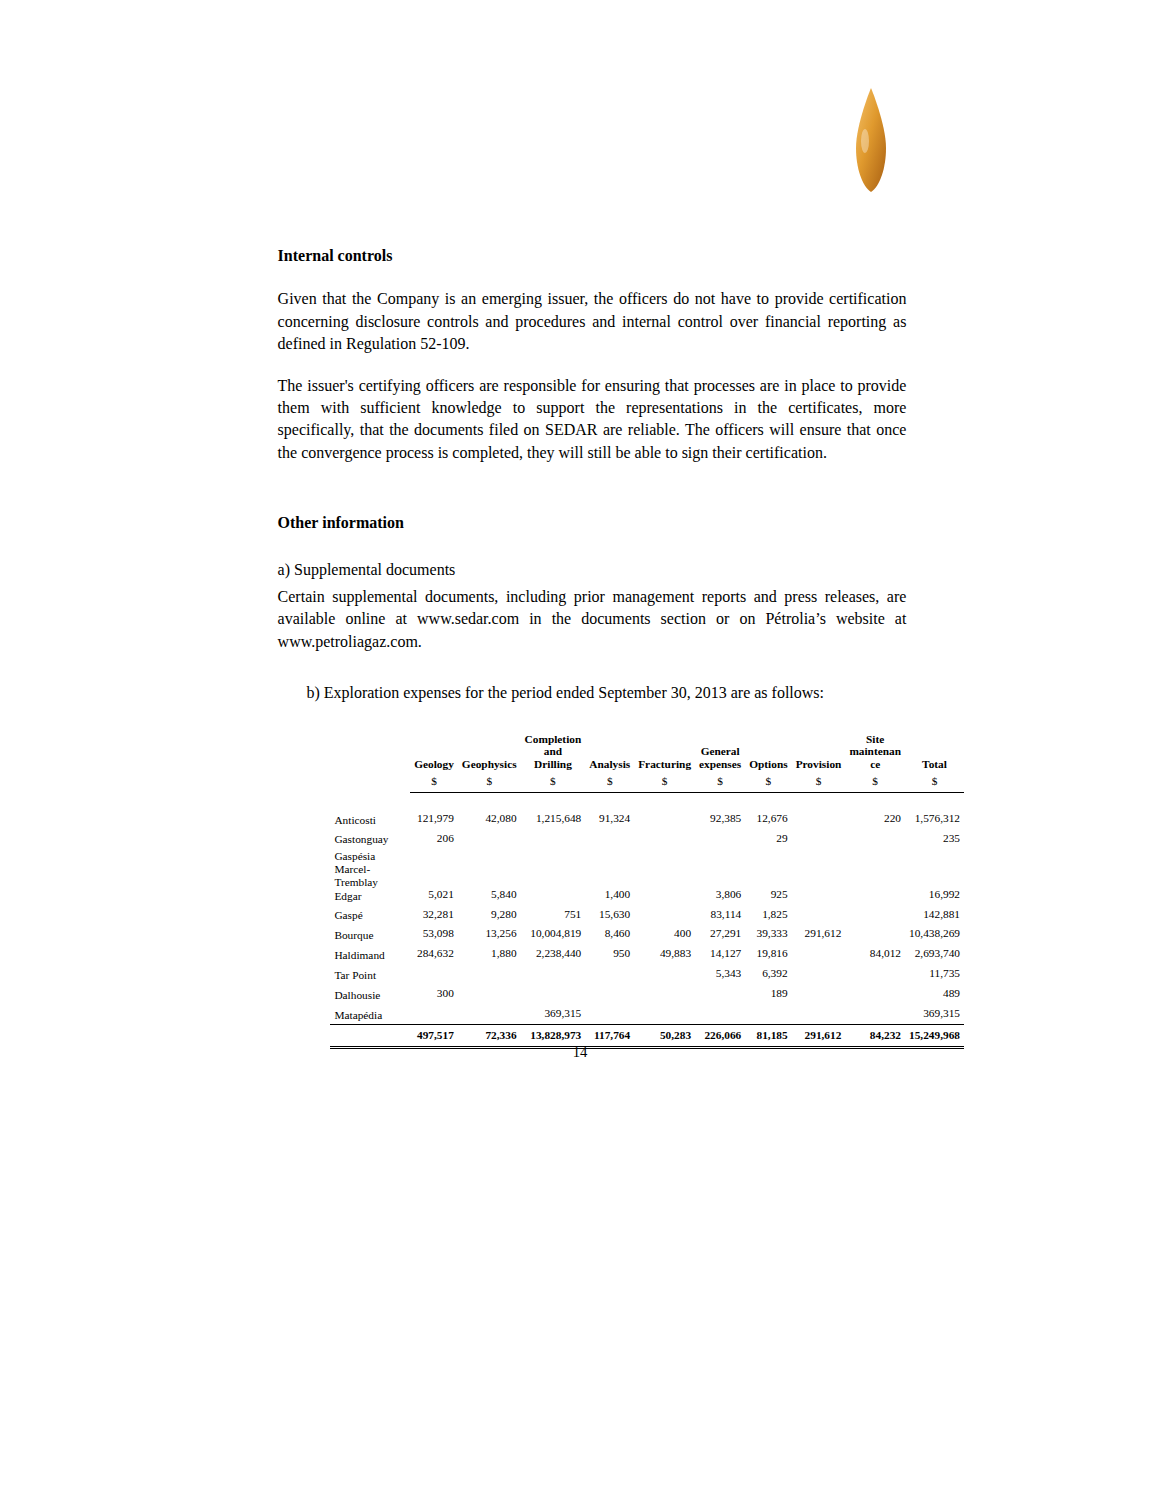Internal controls
Given that the Company is an emerging issuer, the officers do not have to provide certification concerning disclosure controls and procedures and internal control over financial reporting as defined in Regulation 52-109.
The issuer's certifying officers are responsible for ensuring that processes are in place to provide them with sufficient knowledge to support the representations in the certificates, more specifically, that the documents filed on SEDAR are reliable. The officers will ensure that once the convergence process is completed, they will still be able to sign their certification.
Other information
a) Supplemental documents
Certain supplemental documents, including prior management reports and press releases, are available online at www.sedar.com in the documents section or on Pétrolia’s website at www.petroliagaz.com.
b) Exploration expenses for the period ended September 30, 2013 are as follows:
| | Geology | Geophysics | Completion and Drilling | Analysis | Fracturing | General expenses | Options | Provision | Site maintenan ce | Total |
| --- | --- | --- | --- | --- | --- | --- | --- | --- | --- | --- |
| | $ | $ | $ | $ | $ | $ | $ | $ | $ | $ |
| Anticosti | 121,979 | 42,080 | 1,215,648 | 91,324 | | 92,385 | 12,676 | | 220 | 1,576,312 |
| Gastonguay | 206 | | | | | | 29 | | | 235 |
| Gaspésia Marcel-Tremblay Edgar | 5,021 | 5,840 | | 1,400 | | 3,806 | 925 | | | 16,992 |
| Gaspé | 32,281 | 9,280 | 751 | 15,630 | | 83,114 | 1,825 | | | 142,881 |
| Bourque | 53,098 | 13,256 | 10,004,819 | 8,460 | 400 | 27,291 | 39,333 | 291,612 | | 10,438,269 |
| Haldimand | 284,632 | 1,880 | 2,238,440 | 950 | 49,883 | 14,127 | 19,816 | | 84,012 | 2,693,740 |
| Tar Point | | | | | | 5,343 | 6,392 | | | 11,735 |
| Dalhousie | 300 | | | | | | 189 | | | 489 |
| Matapédia | | | 369,315 | | | | | | | 369,315 |
| | 497,517 | 72,336 | 13,828,973 | 117,764 | 50,283 | 226,066 | 81,185 | 291,612 | 84,232 | 15,249,968 |
14